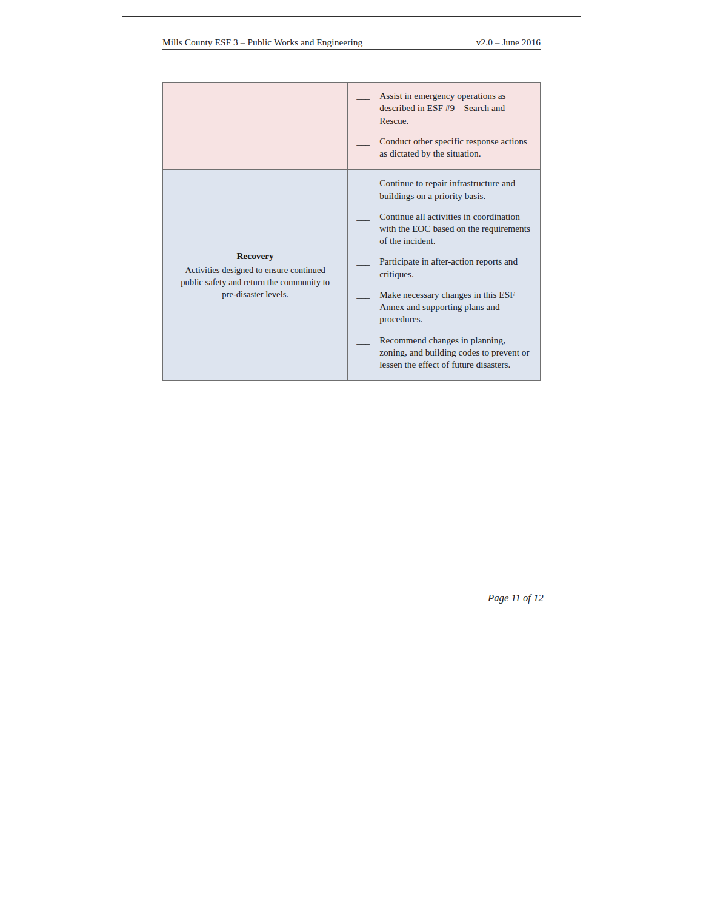Mills County ESF 3 – Public Works and Engineering v2.0 – June 2016
| | Assist in emergency operations as described in ESF #9 – Search and Rescue. Conduct other specific response actions as dictated by the situation. |
| Recovery Activities designed to ensure continued public safety and return the community to pre-disaster levels. | Continue to repair infrastructure and buildings on a priority basis. Continue all activities in coordination with the EOC based on the requirements of the incident. Participate in after-action reports and critiques. Make necessary changes in this ESF Annex and supporting plans and procedures. Recommend changes in planning, zoning, and building codes to prevent or lessen the effect of future disasters. |
Page 11 of 12